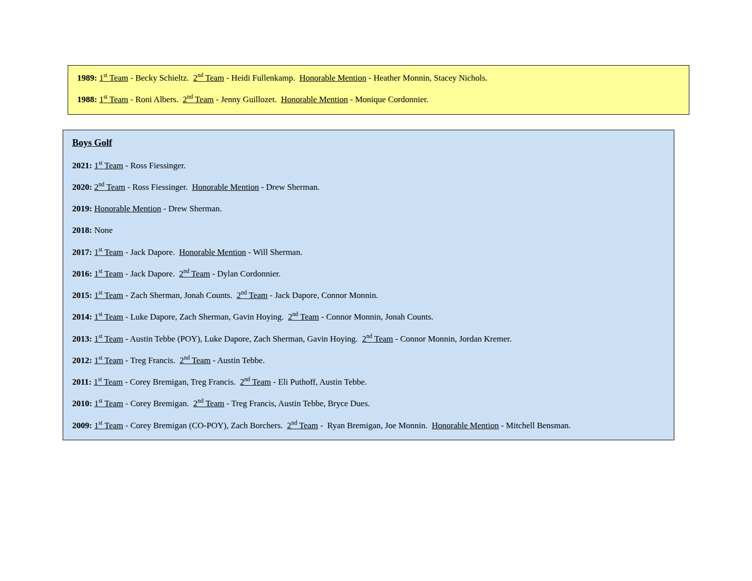1989: 1st Team - Becky Schieltz. 2nd Team - Heidi Fullenkamp. Honorable Mention - Heather Monnin, Stacey Nichols.
1988: 1st Team - Roni Albers. 2nd Team - Jenny Guillozet. Honorable Mention - Monique Cordonnier.
Boys Golf
2021: 1st Team - Ross Fiessinger.
2020: 2nd Team - Ross Fiessinger. Honorable Mention - Drew Sherman.
2019: Honorable Mention - Drew Sherman.
2018: None
2017: 1st Team - Jack Dapore. Honorable Mention - Will Sherman.
2016: 1st Team - Jack Dapore. 2nd Team - Dylan Cordonnier.
2015: 1st Team - Zach Sherman, Jonah Counts. 2nd Team - Jack Dapore, Connor Monnin.
2014: 1st Team - Luke Dapore, Zach Sherman, Gavin Hoying. 2nd Team - Connor Monnin, Jonah Counts.
2013: 1st Team - Austin Tebbe (POY), Luke Dapore, Zach Sherman, Gavin Hoying. 2nd Team - Connor Monnin, Jordan Kremer.
2012: 1st Team - Treg Francis. 2nd Team - Austin Tebbe.
2011: 1st Team - Corey Bremigan, Treg Francis. 2nd Team - Eli Puthoff, Austin Tebbe.
2010: 1st Team - Corey Bremigan. 2nd Team - Treg Francis, Austin Tebbe, Bryce Dues.
2009: 1st Team - Corey Bremigan (CO-POY), Zach Borchers. 2nd Team - Ryan Bremigan, Joe Monnin. Honorable Mention - Mitchell Bensman.